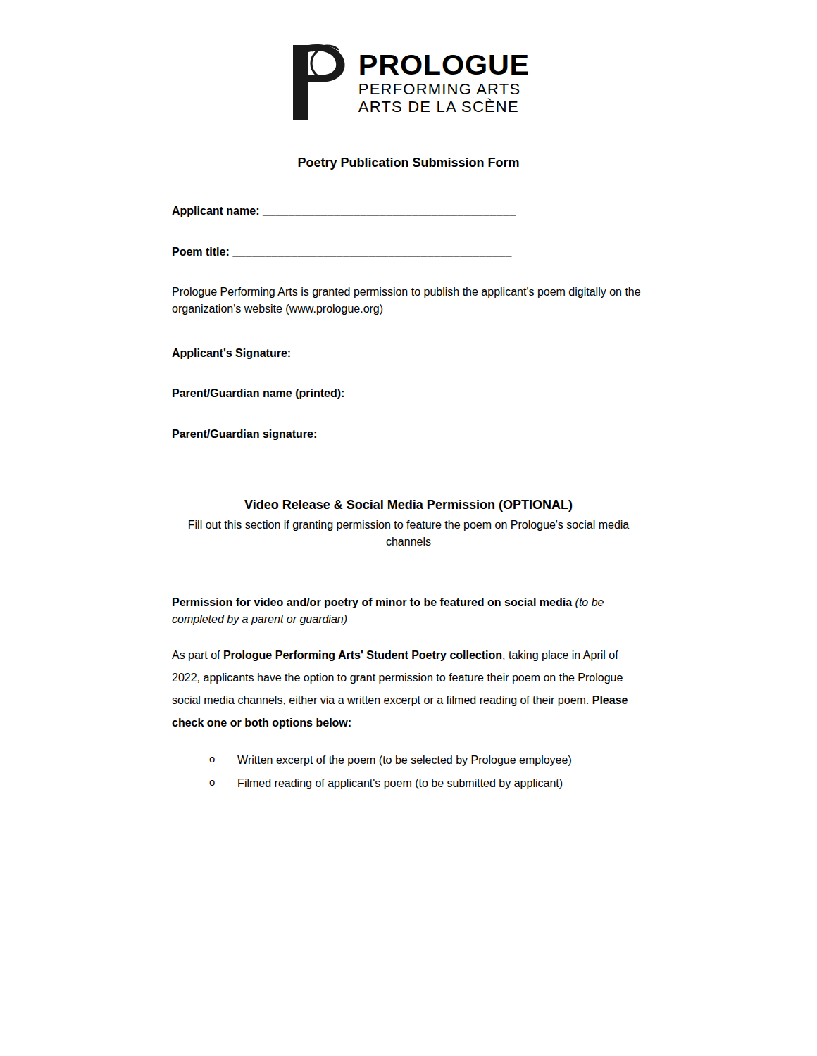PROLOGUE
PERFORMING ARTS
ARTS DE LA SCÈNE
Poetry Publication Submission Form
Applicant name: _______________________________________
Poem title: ___________________________________________
Prologue Performing Arts is granted permission to publish the applicant's poem digitally on the organization's website (www.prologue.org)
Applicant's Signature: _______________________________________
Parent/Guardian name (printed): ______________________________
Parent/Guardian signature: __________________________________
Video Release & Social Media Permission (OPTIONAL)
Fill out this section if granting permission to feature the poem on Prologue's social media channels
_______________________________________________________________________________________
Permission for video and/or poetry of minor to be featured on social media (to be completed by a parent or guardian)
As part of Prologue Performing Arts' Student Poetry collection, taking place in April of 2022, applicants have the option to grant permission to feature their poem on the Prologue social media channels, either via a written excerpt or a filmed reading of their poem. Please check one or both options below:
Written excerpt of the poem (to be selected by Prologue employee)
Filmed reading of applicant's poem (to be submitted by applicant)